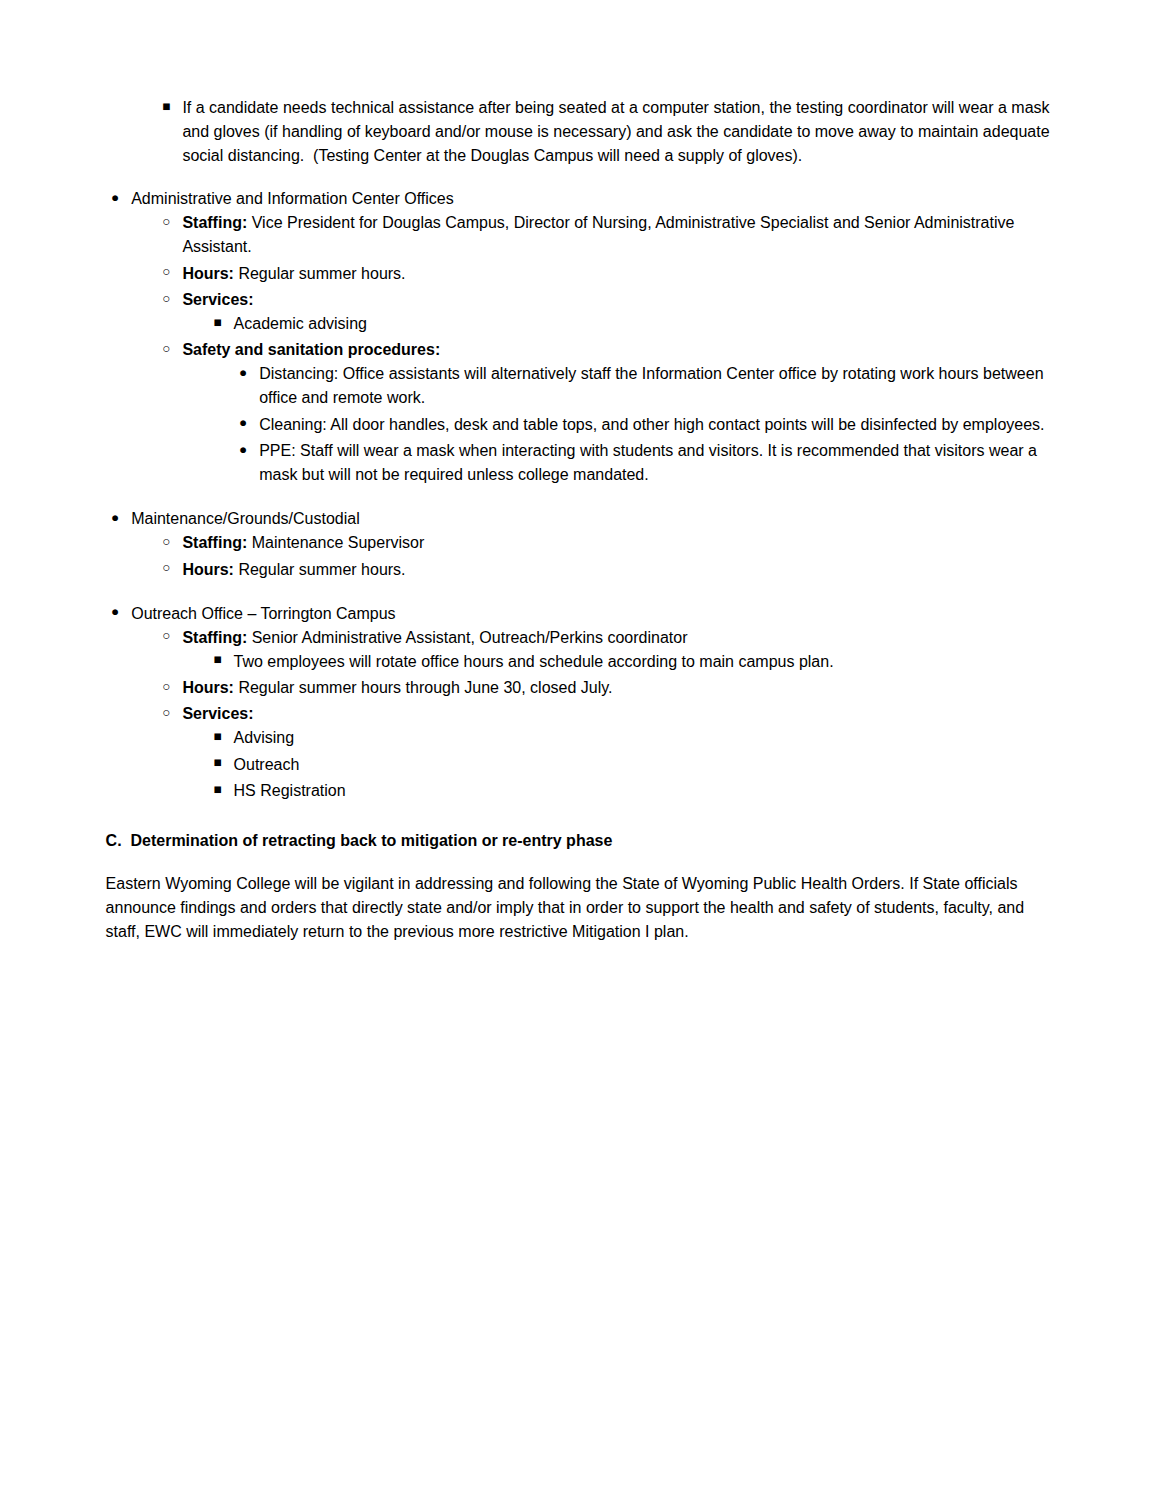If a candidate needs technical assistance after being seated at a computer station, the testing coordinator will wear a mask and gloves (if handling of keyboard and/or mouse is necessary) and ask the candidate to move away to maintain adequate social distancing. (Testing Center at the Douglas Campus will need a supply of gloves).
Administrative and Information Center Offices
Staffing: Vice President for Douglas Campus, Director of Nursing, Administrative Specialist and Senior Administrative Assistant.
Hours: Regular summer hours.
Services:
Academic advising
Safety and sanitation procedures:
Distancing: Office assistants will alternatively staff the Information Center office by rotating work hours between office and remote work.
Cleaning: All door handles, desk and table tops, and other high contact points will be disinfected by employees.
PPE: Staff will wear a mask when interacting with students and visitors. It is recommended that visitors wear a mask but will not be required unless college mandated.
Maintenance/Grounds/Custodial
Staffing: Maintenance Supervisor
Hours: Regular summer hours.
Outreach Office – Torrington Campus
Staffing: Senior Administrative Assistant, Outreach/Perkins coordinator
Two employees will rotate office hours and schedule according to main campus plan.
Hours: Regular summer hours through June 30, closed July.
Services:
Advising
Outreach
HS Registration
C. Determination of retracting back to mitigation or re-entry phase
Eastern Wyoming College will be vigilant in addressing and following the State of Wyoming Public Health Orders. If State officials announce findings and orders that directly state and/or imply that in order to support the health and safety of students, faculty, and staff, EWC will immediately return to the previous more restrictive Mitigation I plan.